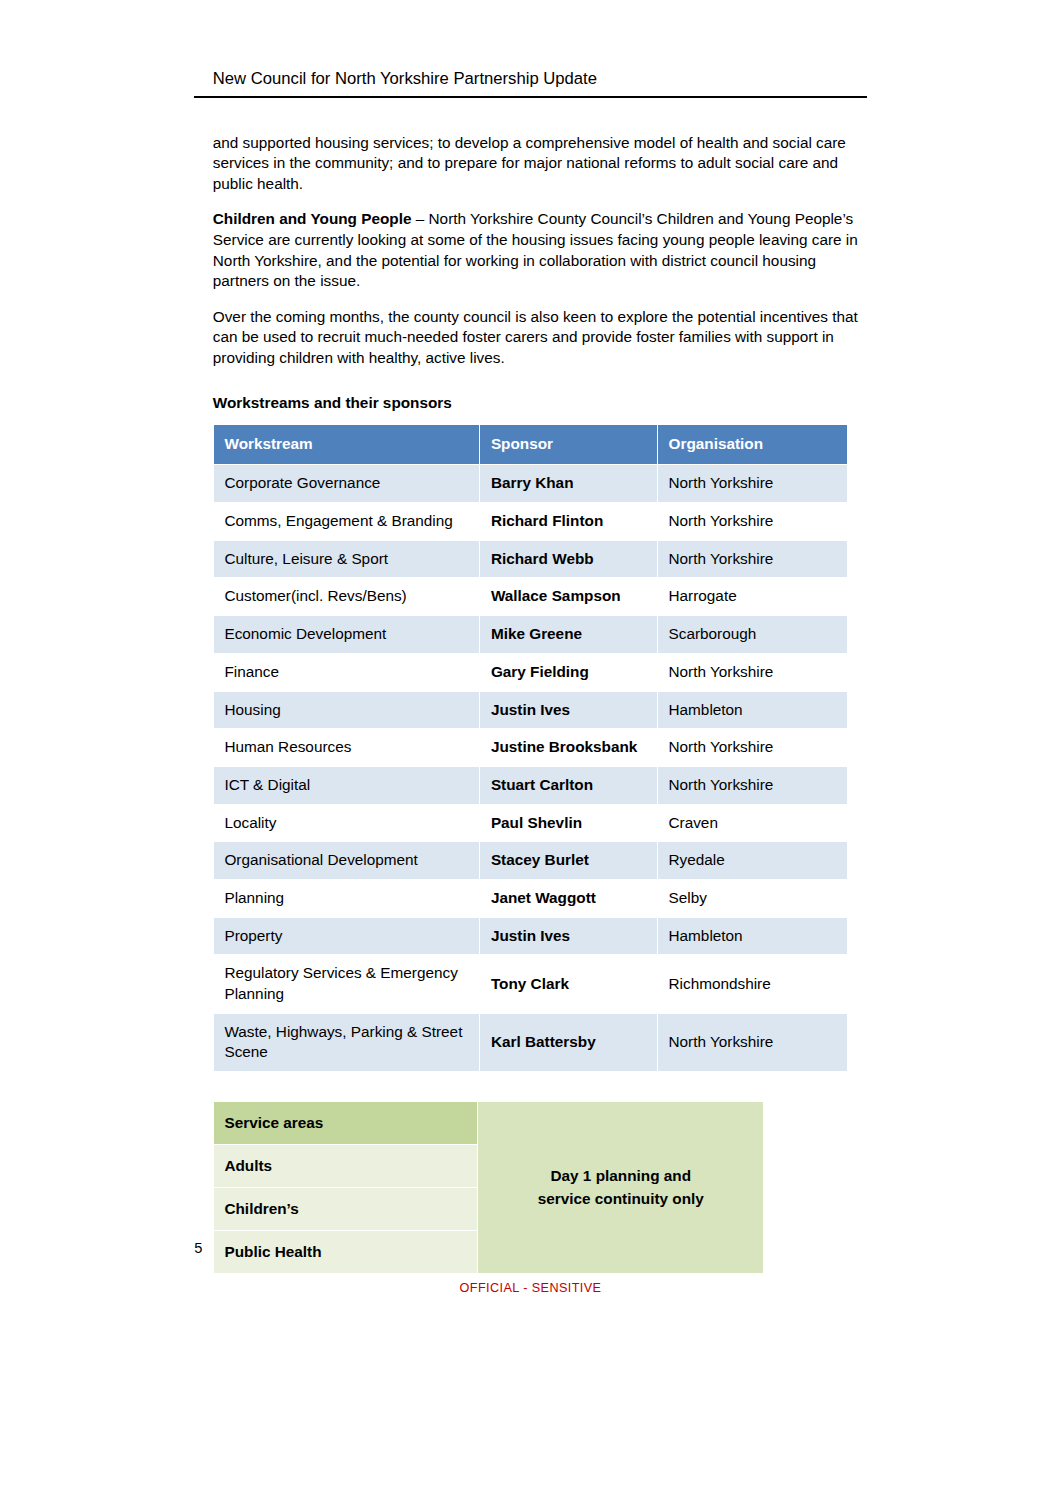New Council for North Yorkshire Partnership Update
and supported housing services; to develop a comprehensive model of health and social care services in the community; and to prepare for major national reforms to adult social care and public health.
Children and Young People – North Yorkshire County Council’s Children and Young People’s Service are currently looking at some of the housing issues facing young people leaving care in North Yorkshire, and the potential for working in collaboration with district council housing partners on the issue.
Over the coming months, the county council is also keen to explore the potential incentives that can be used to recruit much-needed foster carers and provide foster families with support in providing children with healthy, active lives.
Workstreams and their sponsors
| Workstream | Sponsor | Organisation |
| --- | --- | --- |
| Corporate Governance | Barry Khan | North Yorkshire |
| Comms, Engagement & Branding | Richard Flinton | North Yorkshire |
| Culture, Leisure & Sport | Richard Webb | North Yorkshire |
| Customer(incl. Revs/Bens) | Wallace Sampson | Harrogate |
| Economic Development | Mike Greene | Scarborough |
| Finance | Gary Fielding | North Yorkshire |
| Housing | Justin Ives | Hambleton |
| Human Resources | Justine Brooksbank | North Yorkshire |
| ICT & Digital | Stuart Carlton | North Yorkshire |
| Locality | Paul Shevlin | Craven |
| Organisational Development | Stacey Burlet | Ryedale |
| Planning | Janet Waggott | Selby |
| Property | Justin Ives | Hambleton |
| Regulatory Services & Emergency Planning | Tony Clark | Richmondshire |
| Waste, Highways, Parking & Street Scene | Karl Battersby | North Yorkshire |
| Service areas | Day 1 planning and service continuity only |
| Adults |
| Children’s |
| Public Health |
5
OFFICIAL - SENSITIVE